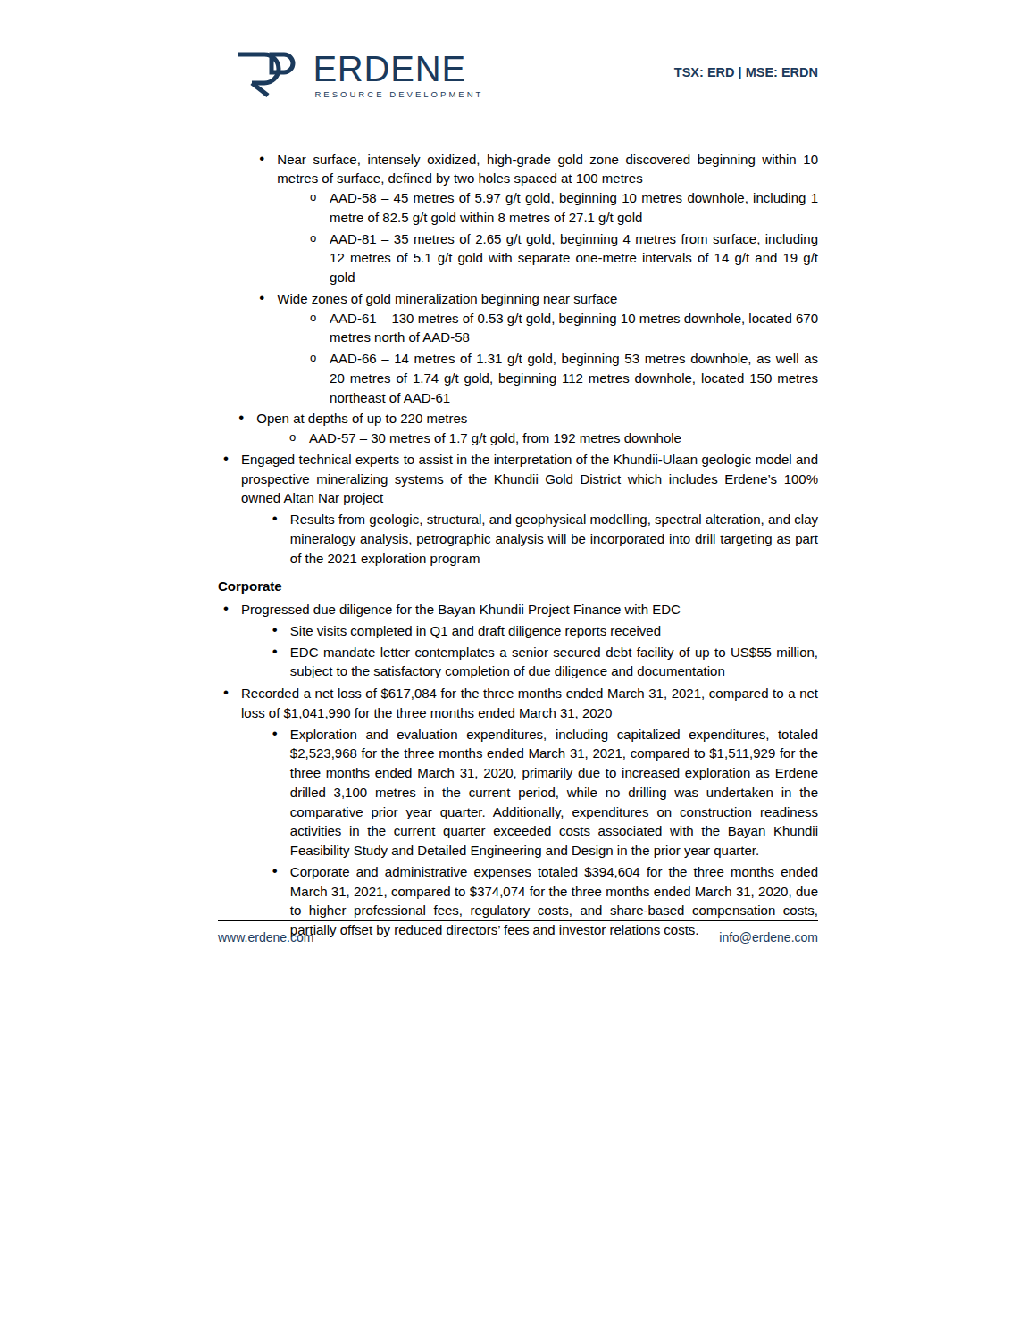ERDENE
RESOURCE DEVELOPMENT
TSX: ERD | MSE: ERDN
Near surface, intensely oxidized, high-grade gold zone discovered beginning within 10 metres of surface, defined by two holes spaced at 100 metres
AAD-58 – 45 metres of 5.97 g/t gold, beginning 10 metres downhole, including 1 metre of 82.5 g/t gold within 8 metres of 27.1 g/t gold
AAD-81 – 35 metres of 2.65 g/t gold, beginning 4 metres from surface, including 12 metres of 5.1 g/t gold with separate one-metre intervals of 14 g/t and 19 g/t gold
Wide zones of gold mineralization beginning near surface
AAD-61 – 130 metres of 0.53 g/t gold, beginning 10 metres downhole, located 670 metres north of AAD-58
AAD-66 – 14 metres of 1.31 g/t gold, beginning 53 metres downhole, as well as 20 metres of 1.74 g/t gold, beginning 112 metres downhole, located 150 metres northeast of AAD-61
Open at depths of up to 220 metres
AAD-57 – 30 metres of 1.7 g/t gold, from 192 metres downhole
Engaged technical experts to assist in the interpretation of the Khundii-Ulaan geologic model and prospective mineralizing systems of the Khundii Gold District which includes Erdene’s 100% owned Altan Nar project
Results from geologic, structural, and geophysical modelling, spectral alteration, and clay mineralogy analysis, petrographic analysis will be incorporated into drill targeting as part of the 2021 exploration program
Corporate
Progressed due diligence for the Bayan Khundii Project Finance with EDC
Site visits completed in Q1 and draft diligence reports received
EDC mandate letter contemplates a senior secured debt facility of up to US$55 million, subject to the satisfactory completion of due diligence and documentation
Recorded a net loss of $617,084 for the three months ended March 31, 2021, compared to a net loss of $1,041,990 for the three months ended March 31, 2020
Exploration and evaluation expenditures, including capitalized expenditures, totaled $2,523,968 for the three months ended March 31, 2021, compared to $1,511,929 for the three months ended March 31, 2020, primarily due to increased exploration as Erdene drilled 3,100 metres in the current period, while no drilling was undertaken in the comparative prior year quarter. Additionally, expenditures on construction readiness activities in the current quarter exceeded costs associated with the Bayan Khundii Feasibility Study and Detailed Engineering and Design in the prior year quarter.
Corporate and administrative expenses totaled $394,604 for the three months ended March 31, 2021, compared to $374,074 for the three months ended March 31, 2020, due to higher professional fees, regulatory costs, and share-based compensation costs, partially offset by reduced directors’ fees and investor relations costs.
www.erdene.com info@erdene.com